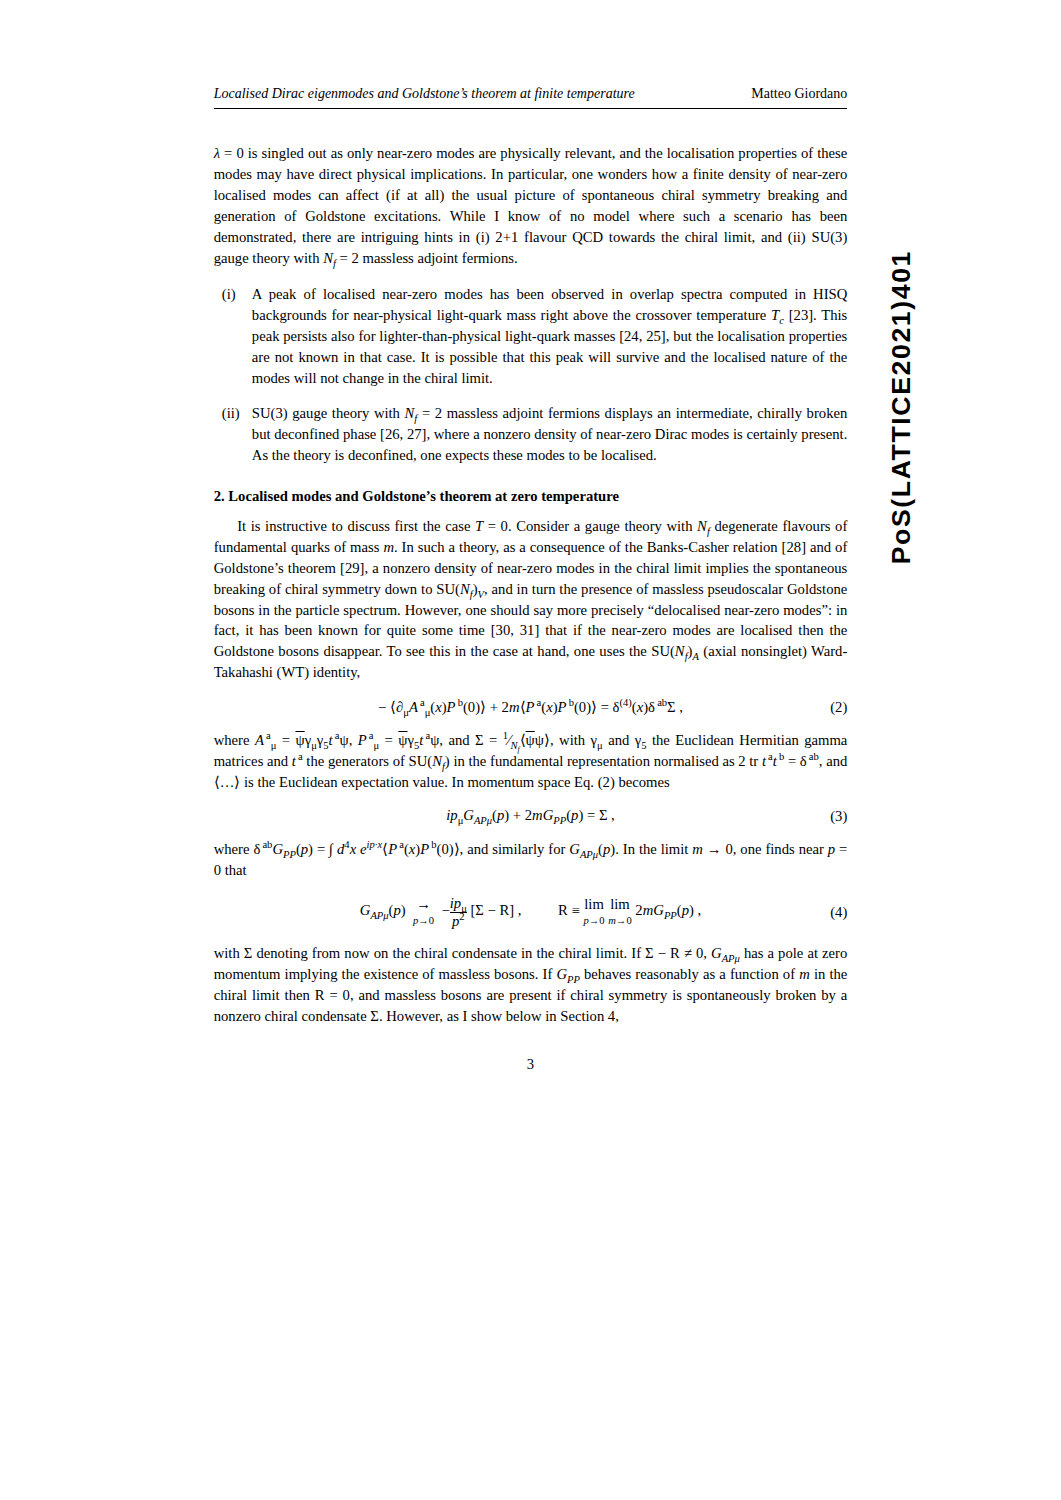Localised Dirac eigenmodes and Goldstone’s theorem at finite temperature Matteo Giordano
PoS(LATTICE2021)401
λ = 0 is singled out as only near-zero modes are physically relevant, and the localisation properties of these modes may have direct physical implications. In particular, one wonders how a finite density of near-zero localised modes can affect (if at all) the usual picture of spontaneous chiral symmetry breaking and generation of Goldstone excitations. While I know of no model where such a scenario has been demonstrated, there are intriguing hints in (i) 2+1 flavour QCD towards the chiral limit, and (ii) SU(3) gauge theory with Nf = 2 massless adjoint fermions.
A peak of localised near-zero modes has been observed in overlap spectra computed in HISQ backgrounds for near-physical light-quark mass right above the crossover temperature Tc [23]. This peak persists also for lighter-than-physical light-quark masses [24, 25], but the localisation properties are not known in that case. It is possible that this peak will survive and the localised nature of the modes will not change in the chiral limit.
SU(3) gauge theory with Nf = 2 massless adjoint fermions displays an intermediate, chirally broken but deconfined phase [26, 27], where a nonzero density of near-zero Dirac modes is certainly present. As the theory is deconfined, one expects these modes to be localised.
2. Localised modes and Goldstone’s theorem at zero temperature
It is instructive to discuss first the case T = 0. Consider a gauge theory with Nf degenerate flavours of fundamental quarks of mass m. In such a theory, as a consequence of the Banks-Casher relation [28] and of Goldstone’s theorem [29], a nonzero density of near-zero modes in the chiral limit implies the spontaneous breaking of chiral symmetry down to SU(Nf)V, and in turn the presence of massless pseudoscalar Goldstone bosons in the particle spectrum. However, one should say more precisely “delocalised near-zero modes”: in fact, it has been known for quite some time [30, 31] that if the near-zero modes are localised then the Goldstone bosons disappear. To see this in the case at hand, one uses the SU(Nf)A (axial nonsinglet) Ward-Takahashi (WT) identity,
− ⟨∂μA aμ(x)P b(0)⟩ + 2m⟨P a(x)P b(0)⟩ = δ(4)(x)δ abΣ , (2)
where A aμ = ψγμγ5t aψ, P aμ = ψγ5t aψ, and Σ = 1⁄Nf⟨ψψ⟩, with γμ and γ5 the Euclidean Hermitian gamma matrices and t a the generators of SU(Nf) in the fundamental representation normalised as 2 tr t at b = δ ab, and ⟨…⟩ is the Euclidean expectation value. In momentum space Eq. (2) becomes
ipμGAPμ(p) + 2mGPP(p) = Σ , (3)
where δ abGPP(p) = ∫ d4x eip·x⟨P a(x)P b(0)⟩, and similarly for GAPμ(p). In the limit m → 0, one finds near p = 0 that
GAPμ(p) →
p→0 −ipμ
p2 [Σ − R] , R ≡ lim
p→0 lim
m→0 2mGPP(p) , (4)
with Σ denoting from now on the chiral condensate in the chiral limit. If Σ − R ≠ 0, GAPμ has a pole at zero momentum implying the existence of massless bosons. If GPP behaves reasonably as a function of m in the chiral limit then R = 0, and massless bosons are present if chiral symmetry is spontaneously broken by a nonzero chiral condensate Σ. However, as I show below in Section 4,
3